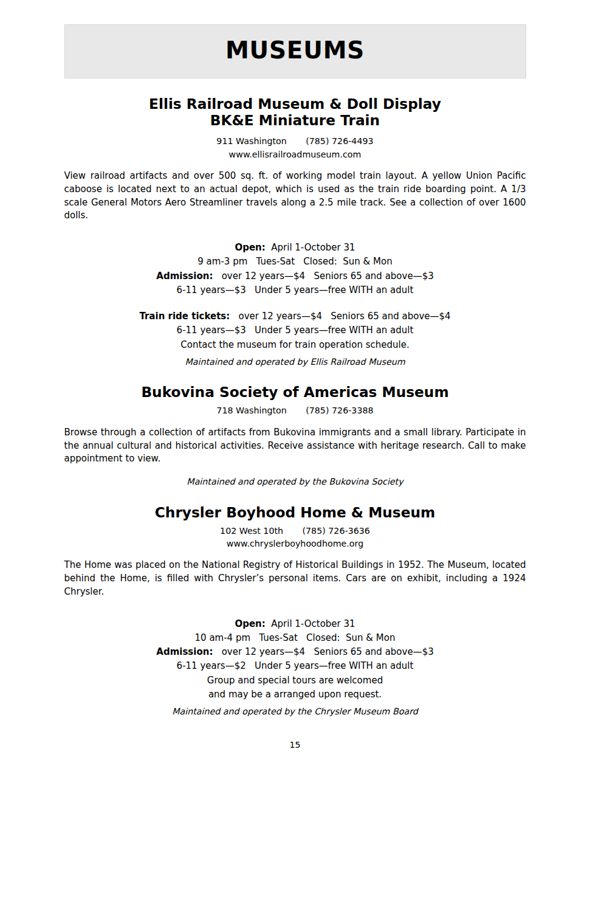MUSEUMS
Ellis Railroad Museum & Doll Display
BK&E Miniature Train
911 Washington(785) 726-4493 www.ellisrailroadmuseum.com
View railroad artifacts and over 500 sq. ft. of working model train layout. A yellow Union Pacific caboose is located next to an actual depot, which is used as the train ride boarding point. A 1/3 scale General Motors Aero Streamliner travels along a 2.5 mile track. See a collection of over 1600 dolls.
Open: April 1-October 31
9 am-3 pm Tues-Sat Closed: Sun & Mon
Admission: over 12 years—$4 Seniors 65 and above—$3
6-11 years—$3 Under 5 years—free WITH an adult
Train ride tickets: over 12 years—$4 Seniors 65 and above—$4
6-11 years—$3 Under 5 years—free WITH an adult Contact the museum for train operation schedule.
Maintained and operated by Ellis Railroad Museum
Bukovina Society of Americas Museum
718 Washington(785) 726-3388
Browse through a collection of artifacts from Bukovina immigrants and a small library. Participate in the annual cultural and historical activities. Receive assistance with heritage research. Call to make appointment to view.
Maintained and operated by the Bukovina Society
Chrysler Boyhood Home & Museum
102 West 10th(785) 726-3636 www.chryslerboyhoodhome.org
The Home was placed on the National Registry of Historical Buildings in 1952. The Museum, located behind the Home, is filled with Chrysler’s personal items. Cars are on exhibit, including a 1924 Chrysler.
Open: April 1-October 31
10 am-4 pm Tues-Sat Closed: Sun & Mon
Admission: over 12 years—$4 Seniors 65 and above—$3
6-11 years—$2 Under 5 years—free WITH an adult Group and special tours are welcomed and may be a arranged upon request.
Maintained and operated by the Chrysler Museum Board
15